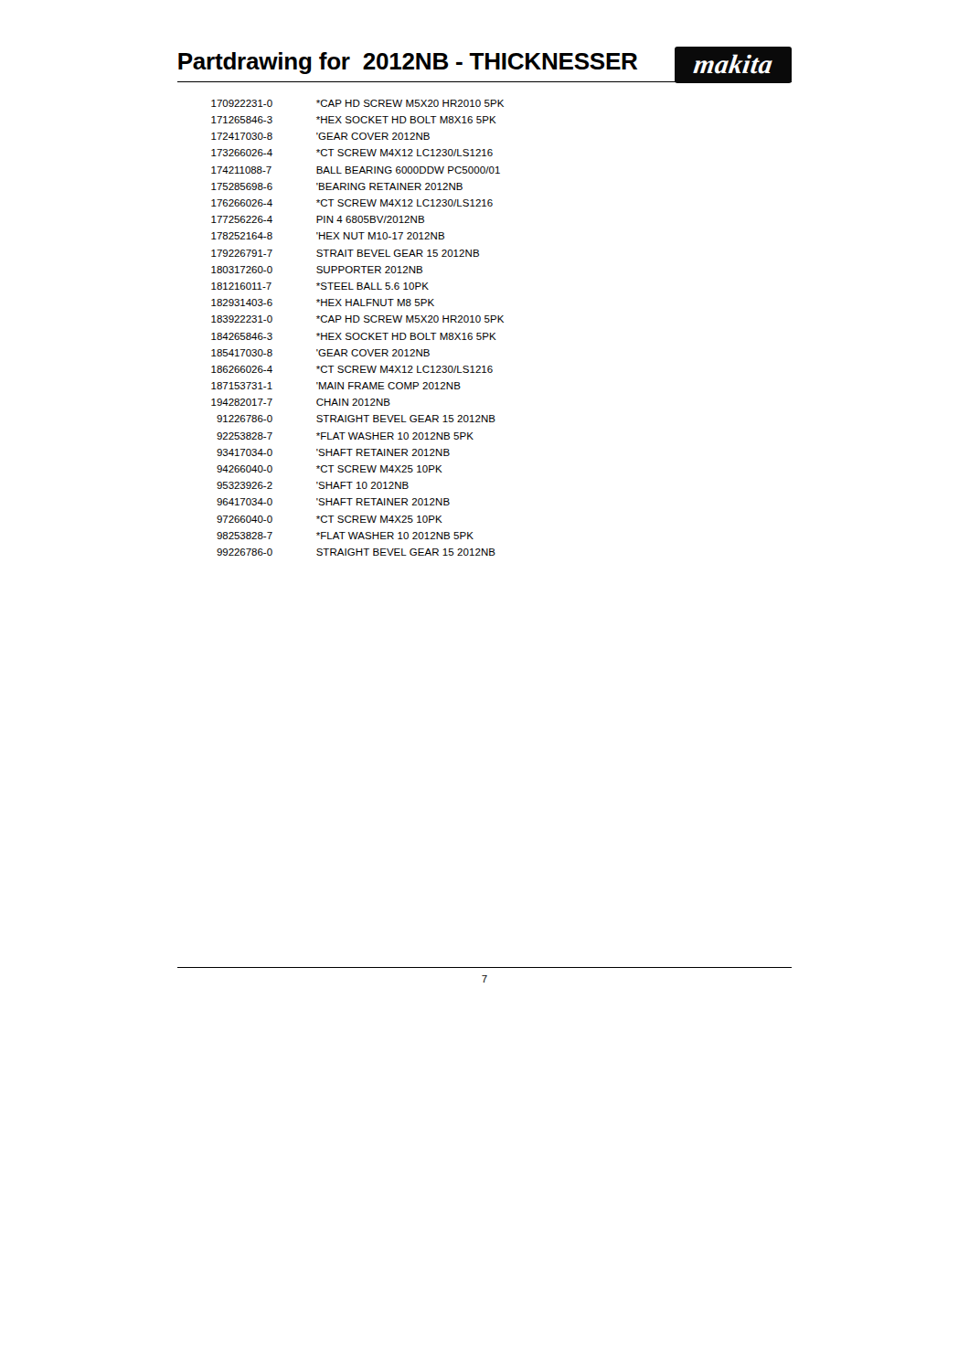Partdrawing for 2012NB - THICKNESSER
makita
| 170 | 922231-0 | *CAP HD SCREW M5X20 HR2010 5PK |
| 171 | 265846-3 | *HEX SOCKET HD BOLT M8X16 5PK |
| 172 | 417030-8 | 'GEAR COVER 2012NB |
| 173 | 266026-4 | *CT SCREW M4X12 LC1230/LS1216 |
| 174 | 211088-7 | BALL BEARING 6000DDW PC5000/01 |
| 175 | 285698-6 | 'BEARING RETAINER 2012NB |
| 176 | 266026-4 | *CT SCREW M4X12 LC1230/LS1216 |
| 177 | 256226-4 | PIN 4 6805BV/2012NB |
| 178 | 252164-8 | 'HEX NUT M10-17 2012NB |
| 179 | 226791-7 | STRAIT BEVEL GEAR 15 2012NB |
| 180 | 317260-0 | SUPPORTER 2012NB |
| 181 | 216011-7 | *STEEL BALL 5.6 10PK |
| 182 | 931403-6 | *HEX HALFNUT M8 5PK |
| 183 | 922231-0 | *CAP HD SCREW M5X20 HR2010 5PK |
| 184 | 265846-3 | *HEX SOCKET HD BOLT M8X16 5PK |
| 185 | 417030-8 | 'GEAR COVER 2012NB |
| 186 | 266026-4 | *CT SCREW M4X12 LC1230/LS1216 |
| 187 | 153731-1 | 'MAIN FRAME COMP 2012NB |
| 194 | 282017-7 | CHAIN 2012NB |
| 91 | 226786-0 | STRAIGHT BEVEL GEAR 15 2012NB |
| 92 | 253828-7 | *FLAT WASHER 10 2012NB 5PK |
| 93 | 417034-0 | 'SHAFT RETAINER 2012NB |
| 94 | 266040-0 | *CT SCREW M4X25 10PK |
| 95 | 323926-2 | 'SHAFT 10 2012NB |
| 96 | 417034-0 | 'SHAFT RETAINER 2012NB |
| 97 | 266040-0 | *CT SCREW M4X25 10PK |
| 98 | 253828-7 | *FLAT WASHER 10 2012NB 5PK |
| 99 | 226786-0 | STRAIGHT BEVEL GEAR 15 2012NB |
7